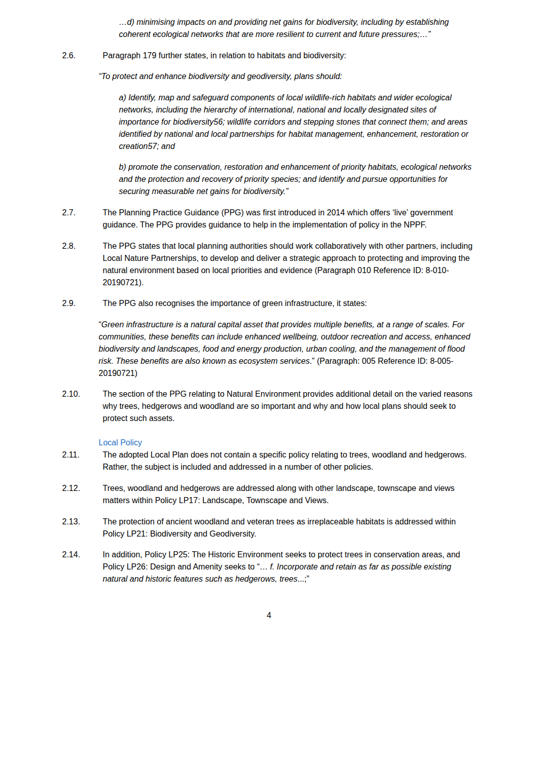…d) minimising impacts on and providing net gains for biodiversity, including by establishing coherent ecological networks that are more resilient to current and future pressures;…”
2.6.
Paragraph 179 further states, in relation to habitats and biodiversity:
“To protect and enhance biodiversity and geodiversity, plans should:
a) Identify, map and safeguard components of local wildlife-rich habitats and wider ecological networks, including the hierarchy of international, national and locally designated sites of importance for biodiversity56; wildlife corridors and stepping stones that connect them; and areas identified by national and local partnerships for habitat management, enhancement, restoration or creation57; and
b) promote the conservation, restoration and enhancement of priority habitats, ecological networks and the protection and recovery of priority species; and identify and pursue opportunities for securing measurable net gains for biodiversity.”
2.7.
The Planning Practice Guidance (PPG) was first introduced in 2014 which offers ‘live’ government guidance. The PPG provides guidance to help in the implementation of policy in the NPPF.
2.8.
The PPG states that local planning authorities should work collaboratively with other partners, including Local Nature Partnerships, to develop and deliver a strategic approach to protecting and improving the natural environment based on local priorities and evidence (Paragraph 010 Reference ID: 8-010-20190721).
2.9.
The PPG also recognises the importance of green infrastructure, it states:
“Green infrastructure is a natural capital asset that provides multiple benefits, at a range of scales. For communities, these benefits can include enhanced wellbeing, outdoor recreation and access, enhanced biodiversity and landscapes, food and energy production, urban cooling, and the management of flood risk. These benefits are also known as ecosystem services.” (Paragraph: 005 Reference ID: 8-005-20190721)
2.10.
The section of the PPG relating to Natural Environment provides additional detail on the varied reasons why trees, hedgerows and woodland are so important and why and how local plans should seek to protect such assets.
Local Policy
2.11.
The adopted Local Plan does not contain a specific policy relating to trees, woodland and hedgerows. Rather, the subject is included and addressed in a number of other policies.
2.12.
Trees, woodland and hedgerows are addressed along with other landscape, townscape and views matters within Policy LP17: Landscape, Townscape and Views.
2.13.
The protection of ancient woodland and veteran trees as irreplaceable habitats is addressed within Policy LP21: Biodiversity and Geodiversity.
2.14.
In addition, Policy LP25: The Historic Environment seeks to protect trees in conservation areas, and Policy LP26: Design and Amenity seeks to “… f. Incorporate and retain as far as possible existing natural and historic features such as hedgerows, trees...;”
4